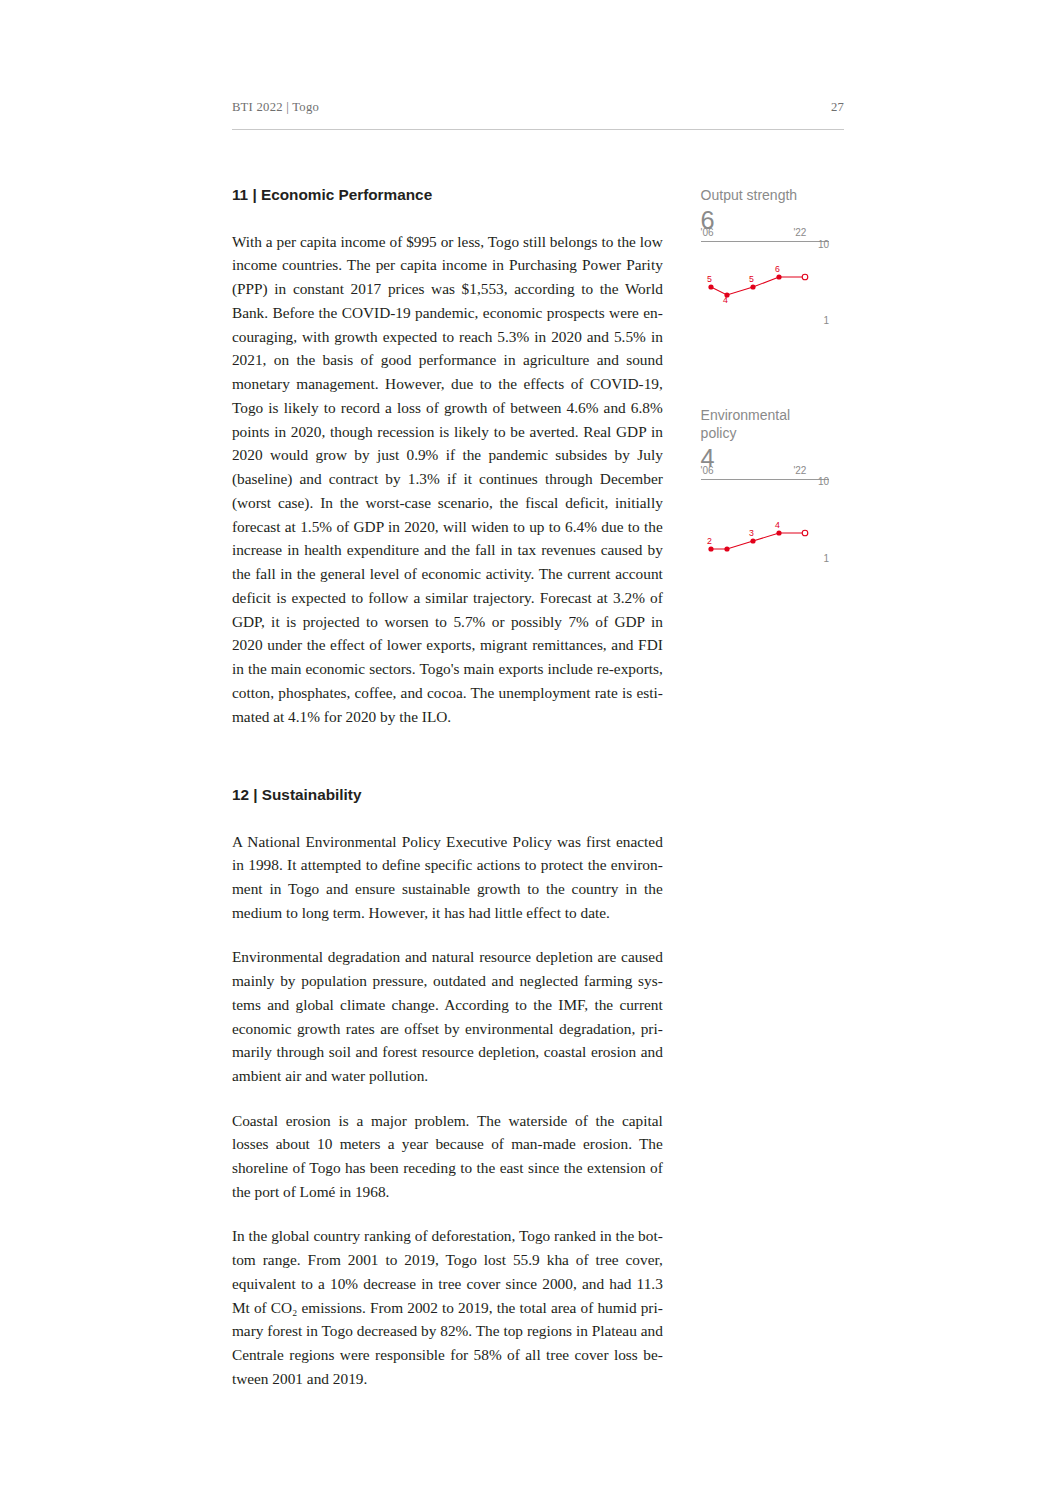BTI 2022 | Togo
27
11 | Economic Performance
With a per capita income of $995 or less, Togo still belongs to the low income countries. The per capita income in Purchasing Power Parity (PPP) in constant 2017 prices was $1,553, according to the World Bank. Before the COVID-19 pandemic, economic prospects were encouraging, with growth expected to reach 5.3% in 2020 and 5.5% in 2021, on the basis of good performance in agriculture and sound monetary management. However, due to the effects of COVID-19, Togo is likely to record a loss of growth of between 4.6% and 6.8% points in 2020, though recession is likely to be averted. Real GDP in 2020 would grow by just 0.9% if the pandemic subsides by July (baseline) and contract by 1.3% if it continues through December (worst case). In the worst-case scenario, the fiscal deficit, initially forecast at 1.5% of GDP in 2020, will widen to up to 6.4% due to the increase in health expenditure and the fall in tax revenues caused by the fall in the general level of economic activity. The current account deficit is expected to follow a similar trajectory. Forecast at 3.2% of GDP, it is projected to worsen to 5.7% or possibly 7% of GDP in 2020 under the effect of lower exports, migrant remittances, and FDI in the main economic sectors. Togo's main exports include re-exports, cotton, phosphates, coffee, and cocoa. The unemployment rate is estimated at 4.1% for 2020 by the ILO.
12 | Sustainability
A National Environmental Policy Executive Policy was first enacted in 1998. It attempted to define specific actions to protect the environment in Togo and ensure sustainable growth to the country in the medium to long term. However, it has had little effect to date.
Environmental degradation and natural resource depletion are caused mainly by population pressure, outdated and neglected farming systems and global climate change. According to the IMF, the current economic growth rates are offset by environmental degradation, primarily through soil and forest resource depletion, coastal erosion and ambient air and water pollution.
Coastal erosion is a major problem. The waterside of the capital losses about 10 meters a year because of man-made erosion. The shoreline of Togo has been receding to the east since the extension of the port of Lomé in 1968.
In the global country ranking of deforestation, Togo ranked in the bottom range. From 2001 to 2019, Togo lost 55.9 kha of tree cover, equivalent to a 10% decrease in tree cover since 2000, and had 11.3 Mt of CO₂ emissions. From 2002 to 2019, the total area of humid primary forest in Togo decreased by 82%. The top regions in Plateau and Centrale regions were responsible for 58% of all tree cover loss between 2001 and 2019.
Output strength
6
'06
'22
10
1
5 4 5 6
Environmental
policy
4
'06
'22
10
1
2 3 4